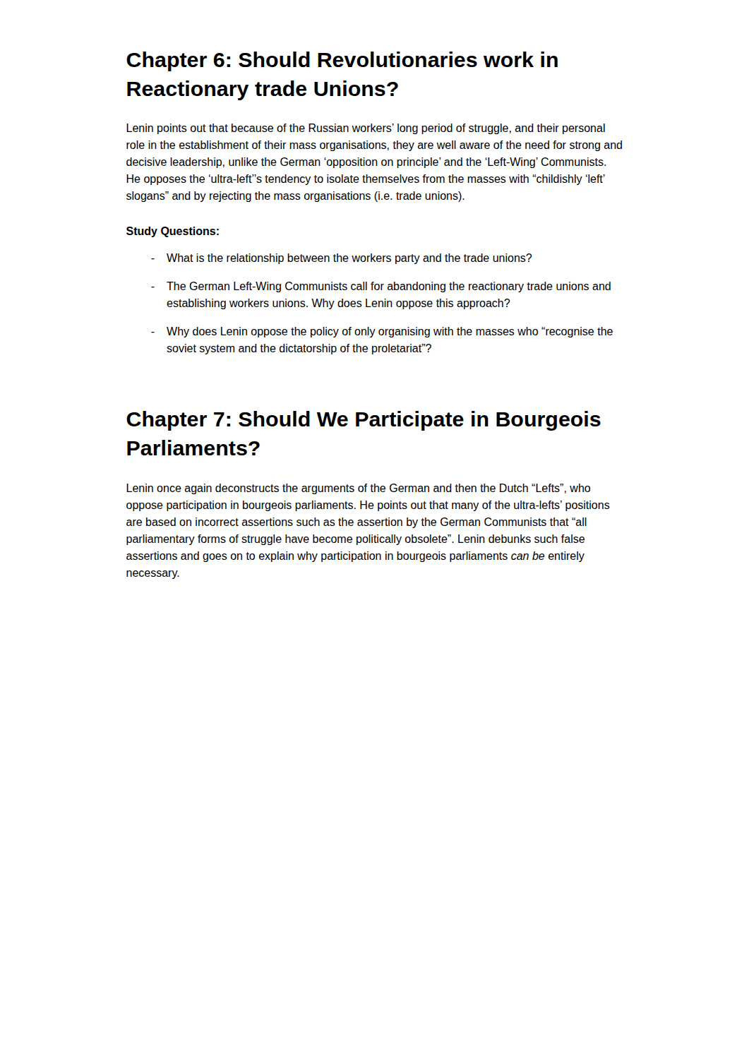Chapter 6: Should Revolutionaries work in Reactionary trade Unions?
Lenin points out that because of the Russian workers’ long period of struggle, and their personal role in the establishment of their mass organisations, they are well aware of the need for strong and decisive leadership, unlike the German ‘opposition on principle’ and the ‘Left-Wing’ Communists. He opposes the ‘ultra-left’’s tendency to isolate themselves from the masses with “childishly ‘left’ slogans” and by rejecting the mass organisations (i.e. trade unions).
Study Questions:
What is the relationship between the workers party and the trade unions?
The German Left-Wing Communists call for abandoning the reactionary trade unions and establishing workers unions. Why does Lenin oppose this approach?
Why does Lenin oppose the policy of only organising with the masses who “recognise the soviet system and the dictatorship of the proletariat”?
Chapter 7: Should We Participate in Bourgeois Parliaments?
Lenin once again deconstructs the arguments of the German and then the Dutch “Lefts”, who oppose participation in bourgeois parliaments. He points out that many of the ultra-lefts’ positions are based on incorrect assertions such as the assertion by the German Communists that “all parliamentary forms of struggle have become politically obsolete”. Lenin debunks such false assertions and goes on to explain why participation in bourgeois parliaments can be entirely necessary.